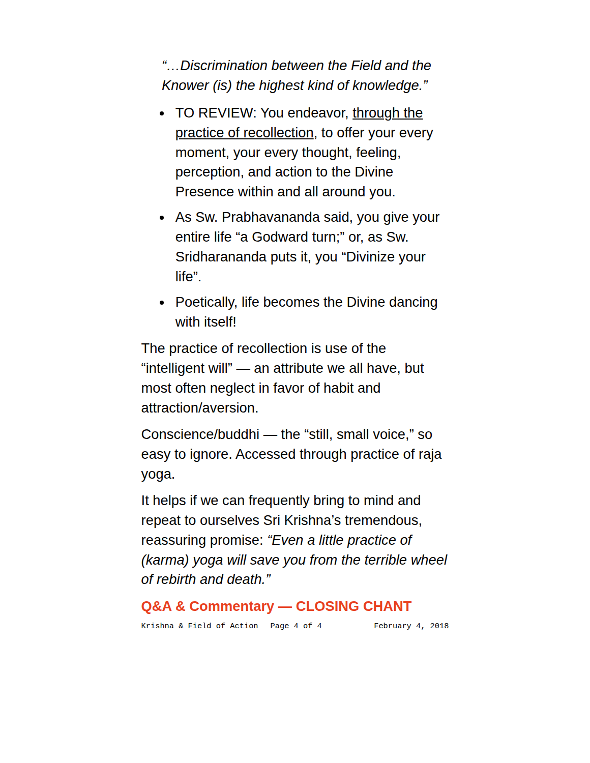“…Discrimination between the Field and the Knower (is) the highest kind of knowledge.”
TO REVIEW: You endeavor, through the practice of recollection, to offer your every moment, your every thought, feeling, perception, and action to the Divine Presence within and all around you.
As Sw. Prabhavananda said, you give your entire life “a Godward turn;” or, as Sw. Sridharananda puts it, you “Divinize your life”.
Poetically, life becomes the Divine dancing with itself!
The practice of recollection is use of the “intelligent will” — an attribute we all have, but most often neglect in favor of habit and attraction/aversion.
Conscience/buddhi — the “still, small voice,” so easy to ignore. Accessed through practice of raja yoga.
It helps if we can frequently bring to mind and repeat to ourselves Sri Krishna’s tremendous, reassuring promise: “Even a little practice of (karma) yoga will save you from the terrible wheel of rebirth and death.”
Q&A & Commentary — CLOSING CHANT
Krishna & Field of Action
Page 4 of 4
February 4, 2018